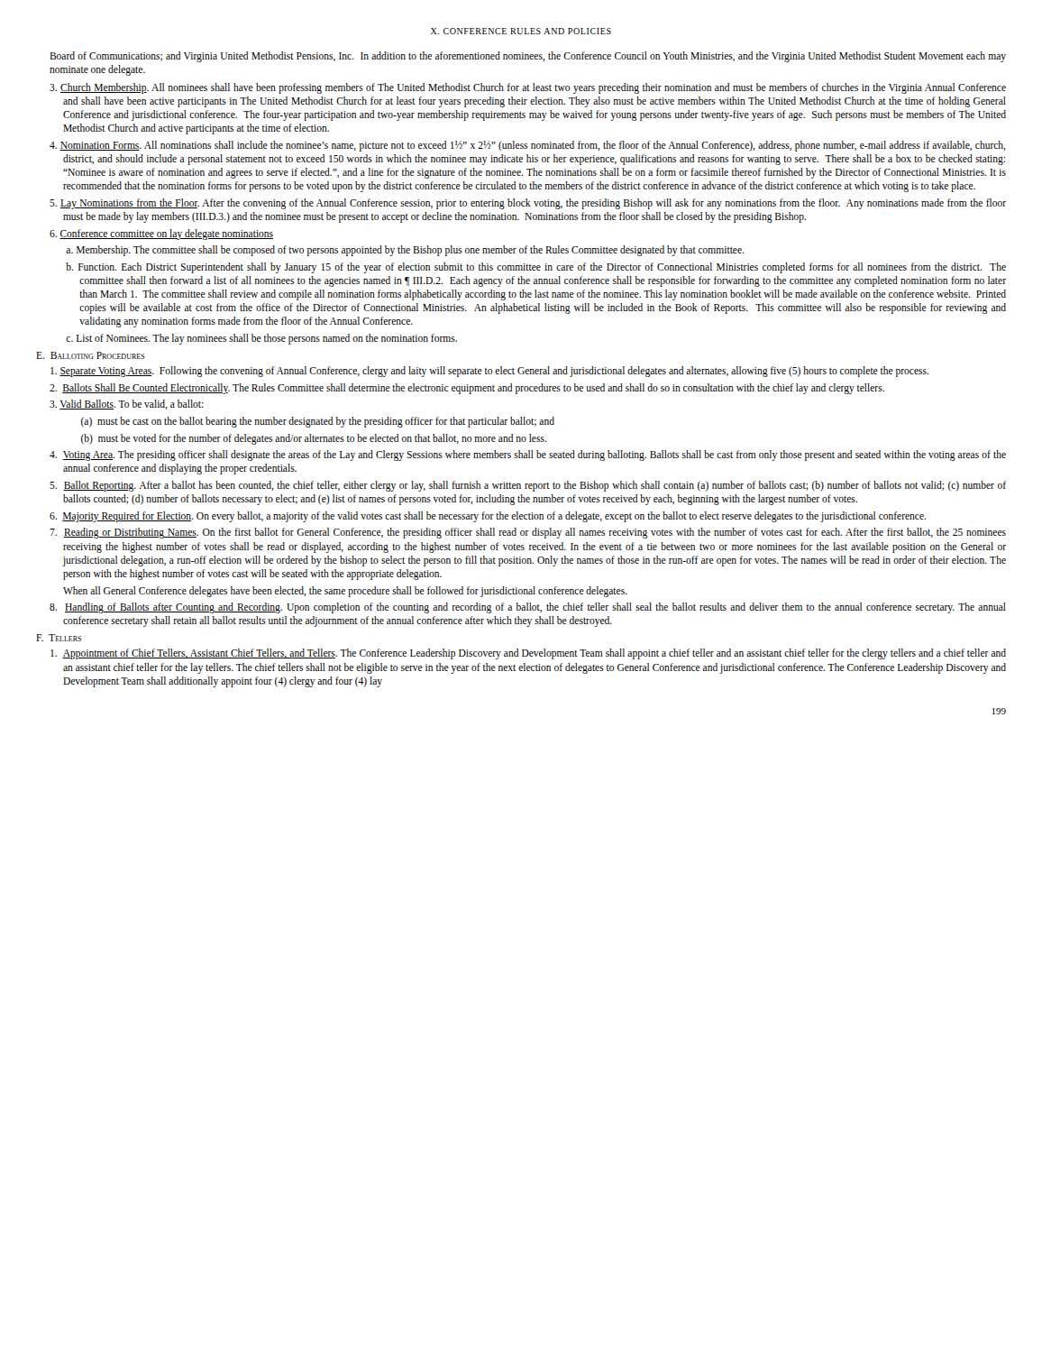X. CONFERENCE RULES AND POLICIES
Board of Communications; and Virginia United Methodist Pensions, Inc. In addition to the aforementioned nominees, the Conference Council on Youth Ministries, and the Virginia United Methodist Student Movement each may nominate one delegate.
3. Church Membership. All nominees shall have been professing members of The United Methodist Church for at least two years preceding their nomination and must be members of churches in the Virginia Annual Conference and shall have been active participants in The United Methodist Church for at least four years preceding their election. They also must be active members within The United Methodist Church at the time of holding General Conference and jurisdictional conference. The four-year participation and two-year membership requirements may be waived for young persons under twenty-five years of age. Such persons must be members of The United Methodist Church and active participants at the time of election.
4. Nomination Forms. All nominations shall include the nominee’s name, picture not to exceed 1½” x 2½” (unless nominated from, the floor of the Annual Conference), address, phone number, e-mail address if available, church, district, and should include a personal statement not to exceed 150 words in which the nominee may indicate his or her experience, qualifications and reasons for wanting to serve. There shall be a box to be checked stating: “Nominee is aware of nomination and agrees to serve if elected.”, and a line for the signature of the nominee. The nominations shall be on a form or facsimile thereof furnished by the Director of Connectional Ministries. It is recommended that the nomination forms for persons to be voted upon by the district conference be circulated to the members of the district conference in advance of the district conference at which voting is to take place.
5. Lay Nominations from the Floor. After the convening of the Annual Conference session, prior to entering block voting, the presiding Bishop will ask for any nominations from the floor. Any nominations made from the floor must be made by lay members (III.D.3.) and the nominee must be present to accept or decline the nomination. Nominations from the floor shall be closed by the presiding Bishop.
6. Conference committee on lay delegate nominations
a. Membership. The committee shall be composed of two persons appointed by the Bishop plus one member of the Rules Committee designated by that committee.
b. Function. Each District Superintendent shall by January 15 of the year of election submit to this committee in care of the Director of Connectional Ministries completed forms for all nominees from the district. The committee shall then forward a list of all nominees to the agencies named in ¶ III.D.2. Each agency of the annual conference shall be responsible for forwarding to the committee any completed nomination form no later than March 1. The committee shall review and compile all nomination forms alphabetically according to the last name of the nominee. This lay nomination booklet will be made available on the conference website. Printed copies will be available at cost from the office of the Director of Connectional Ministries. An alphabetical listing will be included in the Book of Reports. This committee will also be responsible for reviewing and validating any nomination forms made from the floor of the Annual Conference.
c. List of Nominees. The lay nominees shall be those persons named on the nomination forms.
E. Balloting Procedures
1. Separate Voting Areas. Following the convening of Annual Conference, clergy and laity will separate to elect General and jurisdictional delegates and alternates, allowing five (5) hours to complete the process.
2. Ballots Shall Be Counted Electronically. The Rules Committee shall determine the electronic equipment and procedures to be used and shall do so in consultation with the chief lay and clergy tellers.
3. Valid Ballots. To be valid, a ballot:
(a) must be cast on the ballot bearing the number designated by the presiding officer for that particular ballot; and
(b) must be voted for the number of delegates and/or alternates to be elected on that ballot, no more and no less.
4. Voting Area. The presiding officer shall designate the areas of the Lay and Clergy Sessions where members shall be seated during balloting. Ballots shall be cast from only those present and seated within the voting areas of the annual conference and displaying the proper credentials.
5. Ballot Reporting. After a ballot has been counted, the chief teller, either clergy or lay, shall furnish a written report to the Bishop which shall contain (a) number of ballots cast; (b) number of ballots not valid; (c) number of ballots counted; (d) number of ballots necessary to elect; and (e) list of names of persons voted for, including the number of votes received by each, beginning with the largest number of votes.
6. Majority Required for Election. On every ballot, a majority of the valid votes cast shall be necessary for the election of a delegate, except on the ballot to elect reserve delegates to the jurisdictional conference.
7. Reading or Distributing Names. On the first ballot for General Conference, the presiding officer shall read or display all names receiving votes with the number of votes cast for each. After the first ballot, the 25 nominees receiving the highest number of votes shall be read or displayed, according to the highest number of votes received. In the event of a tie between two or more nominees for the last available position on the General or jurisdictional delegation, a run-off election will be ordered by the bishop to select the person to fill that position. Only the names of those in the run-off are open for votes. The names will be read in order of their election. The person with the highest number of votes cast will be seated with the appropriate delegation.
When all General Conference delegates have been elected, the same procedure shall be followed for jurisdictional conference delegates.
8. Handling of Ballots after Counting and Recording. Upon completion of the counting and recording of a ballot, the chief teller shall seal the ballot results and deliver them to the annual conference secretary. The annual conference secretary shall retain all ballot results until the adjournment of the annual conference after which they shall be destroyed.
F. Tellers
1. Appointment of Chief Tellers, Assistant Chief Tellers, and Tellers. The Conference Leadership Discovery and Development Team shall appoint a chief teller and an assistant chief teller for the clergy tellers and a chief teller and an assistant chief teller for the lay tellers. The chief tellers shall not be eligible to serve in the year of the next election of delegates to General Conference and jurisdictional conference. The Conference Leadership Discovery and Development Team shall additionally appoint four (4) clergy and four (4) lay
199